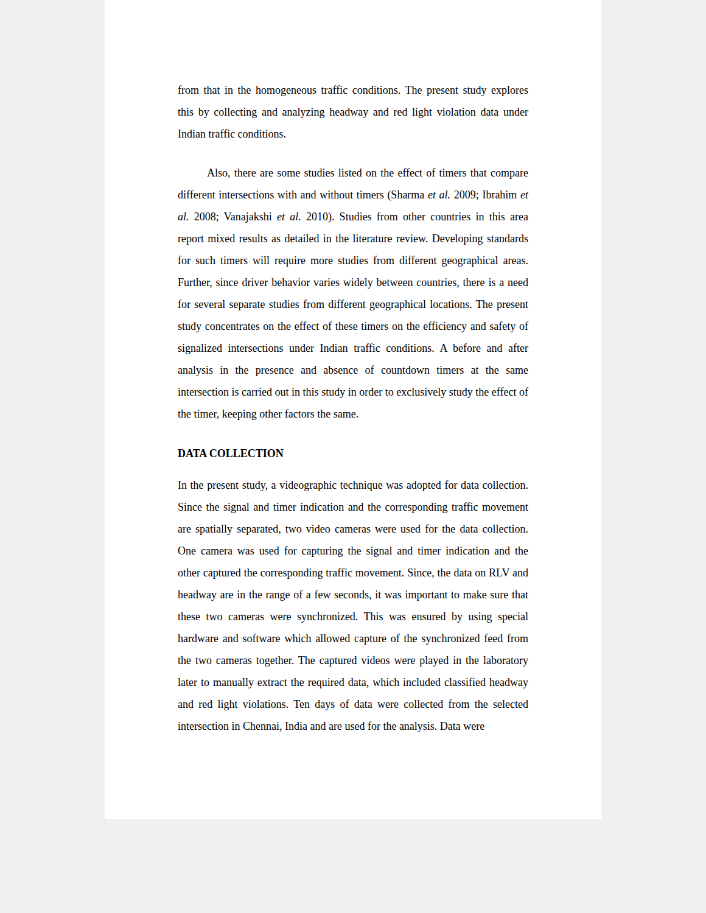from that in the homogeneous traffic conditions. The present study explores this by collecting and analyzing headway and red light violation data under Indian traffic conditions.
Also, there are some studies listed on the effect of timers that compare different intersections with and without timers (Sharma et al. 2009; Ibrahim et al. 2008; Vanajakshi et al. 2010). Studies from other countries in this area report mixed results as detailed in the literature review. Developing standards for such timers will require more studies from different geographical areas. Further, since driver behavior varies widely between countries, there is a need for several separate studies from different geographical locations. The present study concentrates on the effect of these timers on the efficiency and safety of signalized intersections under Indian traffic conditions. A before and after analysis in the presence and absence of countdown timers at the same intersection is carried out in this study in order to exclusively study the effect of the timer, keeping other factors the same.
DATA COLLECTION
In the present study, a videographic technique was adopted for data collection. Since the signal and timer indication and the corresponding traffic movement are spatially separated, two video cameras were used for the data collection. One camera was used for capturing the signal and timer indication and the other captured the corresponding traffic movement. Since, the data on RLV and headway are in the range of a few seconds, it was important to make sure that these two cameras were synchronized. This was ensured by using special hardware and software which allowed capture of the synchronized feed from the two cameras together. The captured videos were played in the laboratory later to manually extract the required data, which included classified headway and red light violations. Ten days of data were collected from the selected intersection in Chennai, India and are used for the analysis. Data were